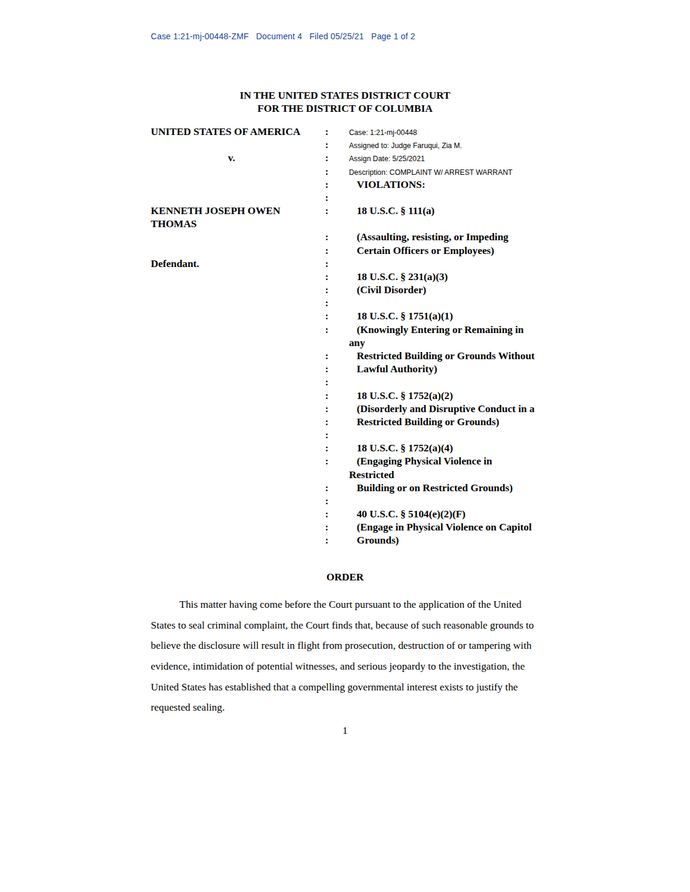Case 1:21-mj-00448-ZMF Document 4 Filed 05/25/21 Page 1 of 2
IN THE UNITED STATES DISTRICT COURT
FOR THE DISTRICT OF COLUMBIA
| UNITED STATES OF AMERICA | : | Case: 1:21-mj-00448 |
| | : | Assigned to: Judge Faruqui, Zia M. |
| v. | : | Assign Date: 5/25/2021 |
| | : | Description: COMPLAINT W/ ARREST WARRANT |
| | : | VIOLATIONS: |
| | : | |
| KENNETH JOSEPH OWEN THOMAS | : | 18 U.S.C. § 111(a) |
| | : | (Assaulting, resisting, or Impeding |
| | : | Certain Officers or Employees) |
| Defendant. | : | |
| | : | 18 U.S.C. § 231(a)(3) |
| | : | (Civil Disorder) |
| | : | |
| | : | 18 U.S.C. § 1751(a)(1) |
| | : | (Knowingly Entering or Remaining in any |
| | : | Restricted Building or Grounds Without |
| | : | Lawful Authority) |
| | : | |
| | : | 18 U.S.C. § 1752(a)(2) |
| | : | (Disorderly and Disruptive Conduct in a |
| | : | Restricted Building or Grounds) |
| | : | |
| | : | 18 U.S.C. § 1752(a)(4) |
| | : | (Engaging Physical Violence in Restricted |
| | : | Building or on Restricted Grounds) |
| | : | |
| | : | 40 U.S.C. § 5104(e)(2)(F) |
| | : | (Engage in Physical Violence on Capitol |
| | : | Grounds) |
ORDER
This matter having come before the Court pursuant to the application of the United States to seal criminal complaint, the Court finds that, because of such reasonable grounds to believe the disclosure will result in flight from prosecution, destruction of or tampering with evidence, intimidation of potential witnesses, and serious jeopardy to the investigation, the United States has established that a compelling governmental interest exists to justify the requested sealing.
1